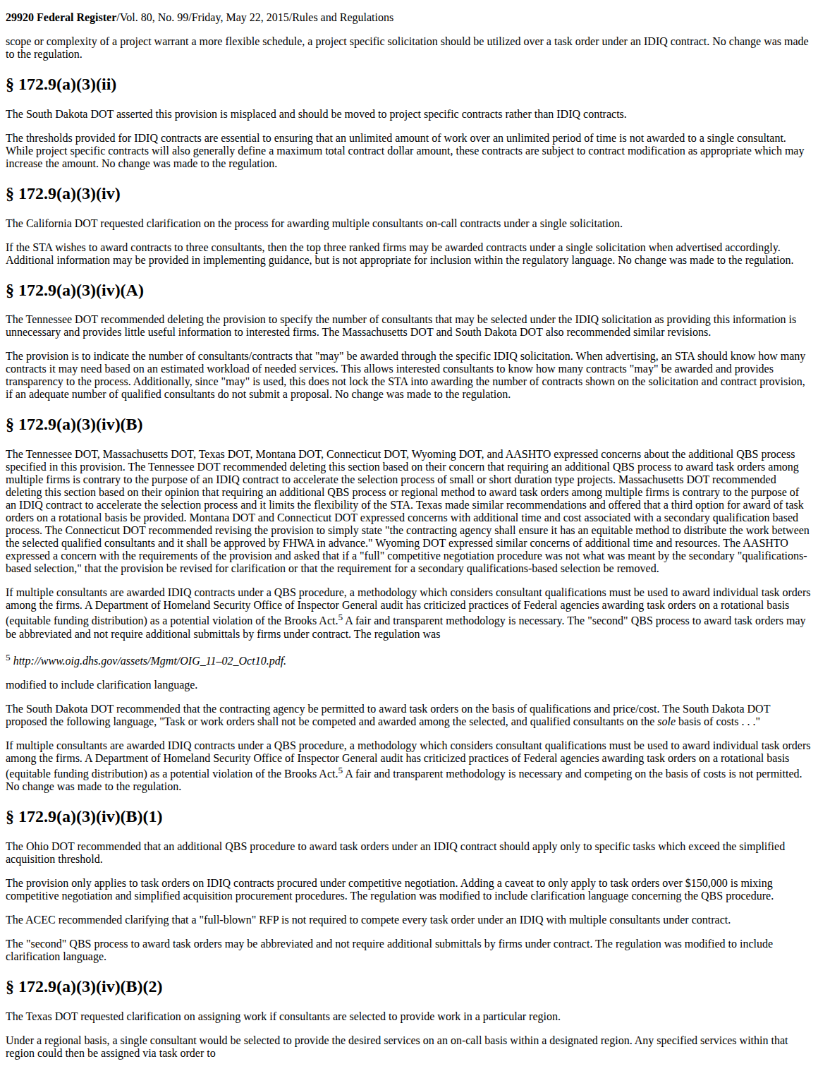29920 Federal Register/Vol. 80, No. 99/Friday, May 22, 2015/Rules and Regulations
scope or complexity of a project warrant a more flexible schedule, a project specific solicitation should be utilized over a task order under an IDIQ contract. No change was made to the regulation.
§ 172.9(a)(3)(ii)
The South Dakota DOT asserted this provision is misplaced and should be moved to project specific contracts rather than IDIQ contracts.
The thresholds provided for IDIQ contracts are essential to ensuring that an unlimited amount of work over an unlimited period of time is not awarded to a single consultant. While project specific contracts will also generally define a maximum total contract dollar amount, these contracts are subject to contract modification as appropriate which may increase the amount. No change was made to the regulation.
§ 172.9(a)(3)(iv)
The California DOT requested clarification on the process for awarding multiple consultants on-call contracts under a single solicitation.
If the STA wishes to award contracts to three consultants, then the top three ranked firms may be awarded contracts under a single solicitation when advertised accordingly. Additional information may be provided in implementing guidance, but is not appropriate for inclusion within the regulatory language. No change was made to the regulation.
§ 172.9(a)(3)(iv)(A)
The Tennessee DOT recommended deleting the provision to specify the number of consultants that may be selected under the IDIQ solicitation as providing this information is unnecessary and provides little useful information to interested firms. The Massachusetts DOT and South Dakota DOT also recommended similar revisions.
The provision is to indicate the number of consultants/contracts that "may" be awarded through the specific IDIQ solicitation. When advertising, an STA should know how many contracts it may need based on an estimated workload of needed services. This allows interested consultants to know how many contracts "may" be awarded and provides transparency to the process. Additionally, since "may" is used, this does not lock the STA into awarding the number of contracts shown on the solicitation and contract provision, if an adequate number of qualified consultants do not submit a proposal. No change was made to the regulation.
§ 172.9(a)(3)(iv)(B)
The Tennessee DOT, Massachusetts DOT, Texas DOT, Montana DOT, Connecticut DOT, Wyoming DOT, and AASHTO expressed concerns about the additional QBS process specified in this provision. The Tennessee DOT recommended deleting this section based on their concern that requiring an additional QBS process to award task orders among multiple firms is contrary to the purpose of an IDIQ contract to accelerate the selection process of small or short duration type projects. Massachusetts DOT recommended deleting this section based on their opinion that requiring an additional QBS process or regional method to award task orders among multiple firms is contrary to the purpose of an IDIQ contract to accelerate the selection process and it limits the flexibility of the STA. Texas made similar recommendations and offered that a third option for award of task orders on a rotational basis be provided. Montana DOT and Connecticut DOT expressed concerns with additional time and cost associated with a secondary qualification based process. The Connecticut DOT recommended revising the provision to simply state "the contracting agency shall ensure it has an equitable method to distribute the work between the selected qualified consultants and it shall be approved by FHWA in advance." Wyoming DOT expressed similar concerns of additional time and resources. The AASHTO expressed a concern with the requirements of the provision and asked that if a "full" competitive negotiation procedure was not what was meant by the secondary "qualifications-based selection," that the provision be revised for clarification or that the requirement for a secondary qualifications-based selection be removed.
If multiple consultants are awarded IDIQ contracts under a QBS procedure, a methodology which considers consultant qualifications must be used to award individual task orders among the firms. A Department of Homeland Security Office of Inspector General audit has criticized practices of Federal agencies awarding task orders on a rotational basis (equitable funding distribution) as a potential violation of the Brooks Act.5 A fair and transparent methodology is necessary. The "second" QBS process to award task orders may be abbreviated and not require additional submittals by firms under contract. The regulation was
5 http://www.oig.dhs.gov/assets/Mgmt/OIG_11–02_Oct10.pdf.
modified to include clarification language.
The South Dakota DOT recommended that the contracting agency be permitted to award task orders on the basis of qualifications and price/cost. The South Dakota DOT proposed the following language, "Task or work orders shall not be competed and awarded among the selected, and qualified consultants on the sole basis of costs . . ."
If multiple consultants are awarded IDIQ contracts under a QBS procedure, a methodology which considers consultant qualifications must be used to award individual task orders among the firms. A Department of Homeland Security Office of Inspector General audit has criticized practices of Federal agencies awarding task orders on a rotational basis (equitable funding distribution) as a potential violation of the Brooks Act.5 A fair and transparent methodology is necessary and competing on the basis of costs is not permitted. No change was made to the regulation.
§ 172.9(a)(3)(iv)(B)(1)
The Ohio DOT recommended that an additional QBS procedure to award task orders under an IDIQ contract should apply only to specific tasks which exceed the simplified acquisition threshold.
The provision only applies to task orders on IDIQ contracts procured under competitive negotiation. Adding a caveat to only apply to task orders over $150,000 is mixing competitive negotiation and simplified acquisition procurement procedures. The regulation was modified to include clarification language concerning the QBS procedure.
The ACEC recommended clarifying that a "full-blown" RFP is not required to compete every task order under an IDIQ with multiple consultants under contract.
The "second" QBS process to award task orders may be abbreviated and not require additional submittals by firms under contract. The regulation was modified to include clarification language.
§ 172.9(a)(3)(iv)(B)(2)
The Texas DOT requested clarification on assigning work if consultants are selected to provide work in a particular region.
Under a regional basis, a single consultant would be selected to provide the desired services on an on-call basis within a designated region. Any specified services within that region could then be assigned via task order to